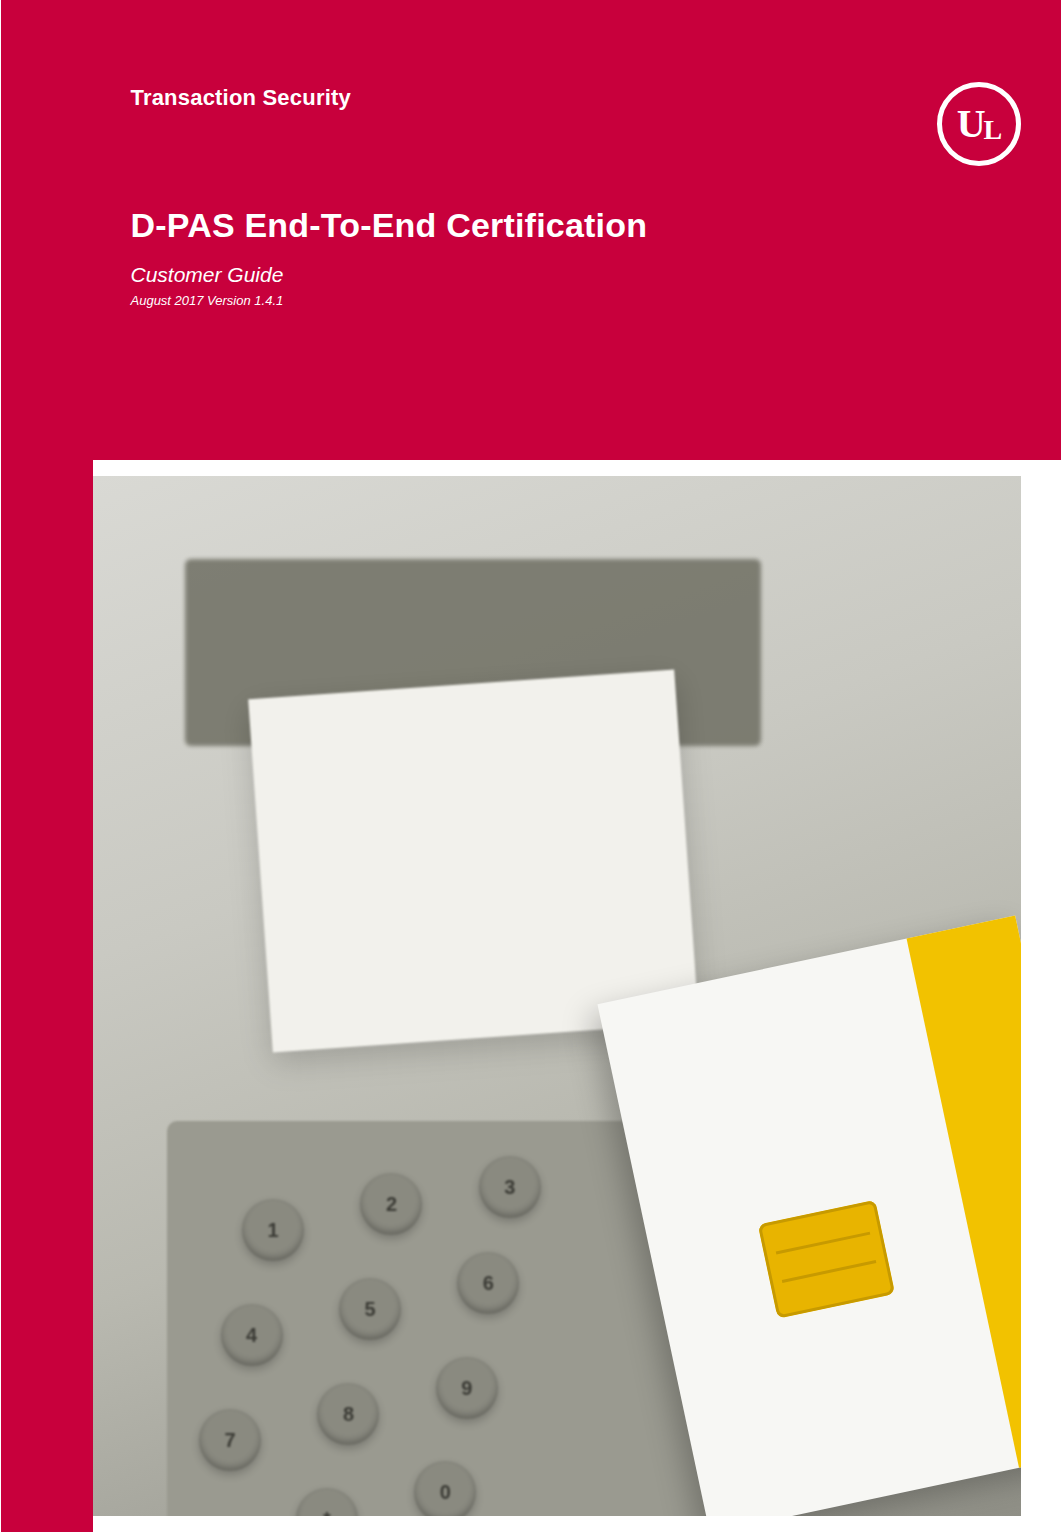Transaction Security
D-PAS End-To-End Certification
Customer Guide
August 2017 Version 1.4.1
UL
1
2
3
4
5
6
7
8
9
*
0